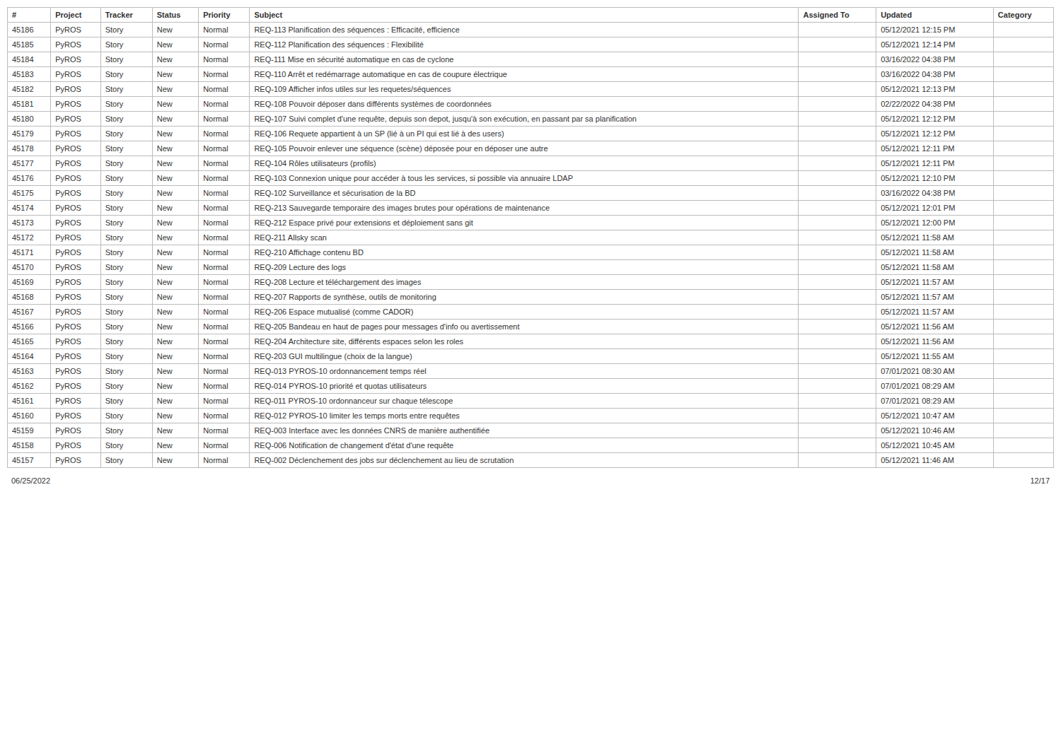| # | Project | Tracker | Status | Priority | Subject | Assigned To | Updated | Category |
| --- | --- | --- | --- | --- | --- | --- | --- | --- |
| 45186 | PyROS | Story | New | Normal | REQ-113 Planification des séquences : Efficacité, efficience | | 05/12/2021 12:15 PM | |
| 45185 | PyROS | Story | New | Normal | REQ-112 Planification des séquences : Flexibilité | | 05/12/2021 12:14 PM | |
| 45184 | PyROS | Story | New | Normal | REQ-111 Mise en sécurité automatique en cas de cyclone | | 03/16/2022 04:38 PM | |
| 45183 | PyROS | Story | New | Normal | REQ-110 Arrêt et redémarrage automatique en cas de coupure électrique | | 03/16/2022 04:38 PM | |
| 45182 | PyROS | Story | New | Normal | REQ-109 Afficher infos utiles sur les requetes/séquences | | 05/12/2021 12:13 PM | |
| 45181 | PyROS | Story | New | Normal | REQ-108 Pouvoir déposer dans différents systèmes de coordonnées | | 02/22/2022 04:38 PM | |
| 45180 | PyROS | Story | New | Normal | REQ-107 Suivi complet d'une requête, depuis son depot, jusqu'à son exécution, en passant par sa planification | | 05/12/2021 12:12 PM | |
| 45179 | PyROS | Story | New | Normal | REQ-106 Requete appartient à un SP (lié à un PI qui est lié à des users) | | 05/12/2021 12:12 PM | |
| 45178 | PyROS | Story | New | Normal | REQ-105 Pouvoir enlever une séquence (scène) déposée pour en déposer une autre | | 05/12/2021 12:11 PM | |
| 45177 | PyROS | Story | New | Normal | REQ-104 Rôles utilisateurs (profils) | | 05/12/2021 12:11 PM | |
| 45176 | PyROS | Story | New | Normal | REQ-103 Connexion unique pour accéder à tous les services, si possible via annuaire LDAP | | 05/12/2021 12:10 PM | |
| 45175 | PyROS | Story | New | Normal | REQ-102 Surveillance et sécurisation de la BD | | 03/16/2022 04:38 PM | |
| 45174 | PyROS | Story | New | Normal | REQ-213 Sauvegarde temporaire des images brutes pour opérations de maintenance | | 05/12/2021 12:01 PM | |
| 45173 | PyROS | Story | New | Normal | REQ-212 Espace privé pour extensions et déploiement sans git | | 05/12/2021 12:00 PM | |
| 45172 | PyROS | Story | New | Normal | REQ-211 Allsky scan | | 05/12/2021 11:58 AM | |
| 45171 | PyROS | Story | New | Normal | REQ-210 Affichage contenu BD | | 05/12/2021 11:58 AM | |
| 45170 | PyROS | Story | New | Normal | REQ-209 Lecture des logs | | 05/12/2021 11:58 AM | |
| 45169 | PyROS | Story | New | Normal | REQ-208 Lecture et téléchargement des images | | 05/12/2021 11:57 AM | |
| 45168 | PyROS | Story | New | Normal | REQ-207 Rapports de synthèse, outils de monitoring | | 05/12/2021 11:57 AM | |
| 45167 | PyROS | Story | New | Normal | REQ-206 Espace mutualisé (comme CADOR) | | 05/12/2021 11:57 AM | |
| 45166 | PyROS | Story | New | Normal | REQ-205 Bandeau en haut de pages pour messages d'info ou avertissement | | 05/12/2021 11:56 AM | |
| 45165 | PyROS | Story | New | Normal | REQ-204 Architecture site, différents espaces selon les roles | | 05/12/2021 11:56 AM | |
| 45164 | PyROS | Story | New | Normal | REQ-203 GUI multilingue (choix de la langue) | | 05/12/2021 11:55 AM | |
| 45163 | PyROS | Story | New | Normal | REQ-013 PYROS-10 ordonnancement temps réel | | 07/01/2021 08:30 AM | |
| 45162 | PyROS | Story | New | Normal | REQ-014 PYROS-10 priorité et quotas utilisateurs | | 07/01/2021 08:29 AM | |
| 45161 | PyROS | Story | New | Normal | REQ-011 PYROS-10 ordonnanceur sur chaque télescope | | 07/01/2021 08:29 AM | |
| 45160 | PyROS | Story | New | Normal | REQ-012 PYROS-10 limiter les temps morts entre requêtes | | 05/12/2021 10:47 AM | |
| 45159 | PyROS | Story | New | Normal | REQ-003 Interface avec les données CNRS de manière authentifiée | | 05/12/2021 10:46 AM | |
| 45158 | PyROS | Story | New | Normal | REQ-006 Notification de changement d'état d'une requête | | 05/12/2021 10:45 AM | |
| 45157 | PyROS | Story | New | Normal | REQ-002 Déclenchement des jobs sur déclenchement au lieu de scrutation | | 05/12/2021 11:46 AM | |
| 06/25/2022 | 12/17 |